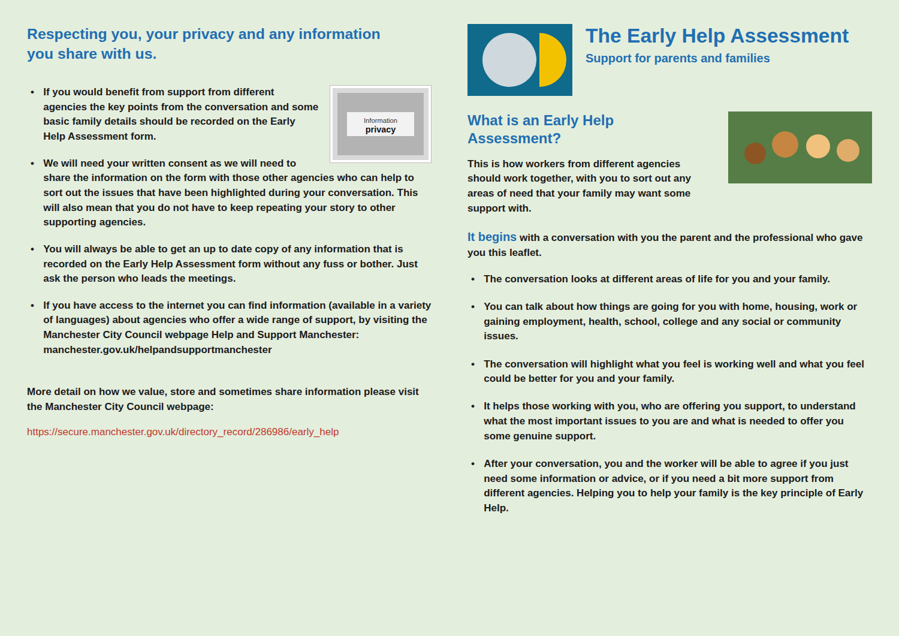Respecting you, your privacy and any information you share with us.
If you would benefit from support from different agencies the key points from the conversation and some basic family details should be recorded on the Early Help Assessment form.
We will need your written consent as we will need to share the information on the form with those other agencies who can help to sort out the issues that have been highlighted during your conversation. This will also mean that you do not have to keep repeating your story to other supporting agencies.
You will always be able to get an up to date copy of any information that is recorded on the Early Help Assessment form without any fuss or bother. Just ask the person who leads the meetings.
If you have access to the internet you can find information (available in a variety of languages) about agencies who offer a wide range of support, by visiting the Manchester City Council webpage Help and Support Manchester: manchester.gov.uk/helpandsupportmanchester
More detail on how we value, store and sometimes share information please visit the Manchester City Council webpage:
https://secure.manchester.gov.uk/directory_record/286986/early_help
The Early Help Assessment
Support for parents and families
What is an Early Help Assessment?
This is how workers from different agencies should work together, with you to sort out any areas of need that your family may want some support with.
It begins with a conversation with you the parent and the professional who gave you this leaflet.
The conversation looks at different areas of life for you and your family.
You can talk about how things are going for you with home, housing, work or gaining employment, health, school, college and any social or community issues.
The conversation will highlight what you feel is working well and what you feel could be better for you and your family.
It helps those working with you, who are offering you support, to understand what the most important issues to you are and what is needed to offer you some genuine support.
After your conversation, you and the worker will be able to agree if you just need some information or advice, or if you need a bit more support from different agencies. Helping you to help your family is the key principle of Early Help.